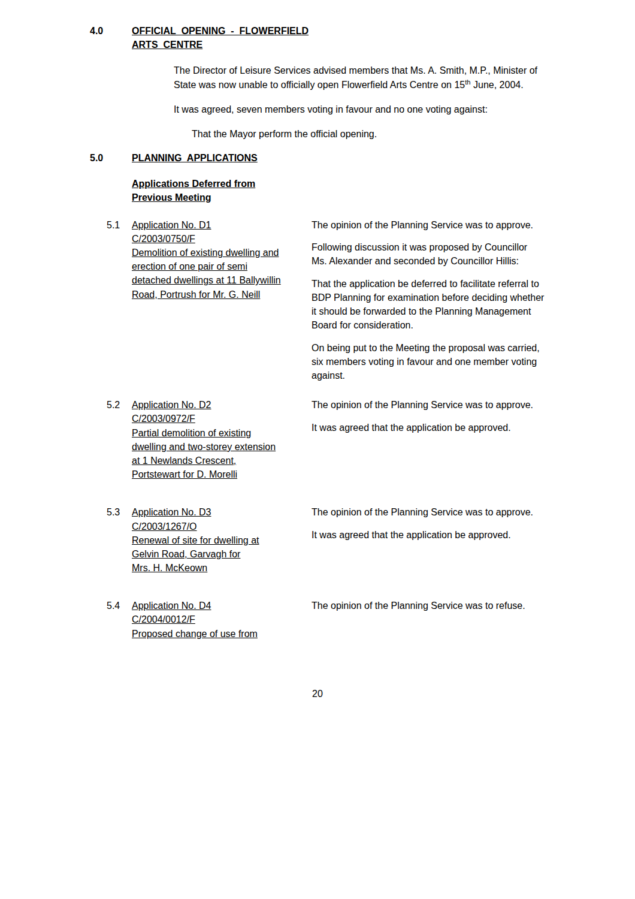4.0
Official Opening - FlowerfieldArts Centre
The Director of Leisure Services advised members that Ms. A. Smith, M.P., Minister of State was now unable to officially open Flowerfield Arts Centre on 15th June, 2004.
It was agreed, seven members voting in favour and no one voting against:
That the Mayor perform the official opening.
5.0
Planning Applications
Applications Deferred from Previous Meeting
5.1
Application No. D1
C/2003/0750/F
Demolition of existing dwelling and
erection of one pair of semi
detached dwellings at 11 Ballywillin
Road, Portrush for Mr. G. Neill
The opinion of the Planning Service was to approve.
Following discussion it was proposed by Councillor Ms. Alexander and seconded by Councillor Hillis:
That the application be deferred to facilitate referral to BDP Planning for examination before deciding whether it should be forwarded to the Planning Management Board for consideration.
On being put to the Meeting the proposal was carried, six members voting in favour and one member voting against.
5.2
Application No. D2
C/2003/0972/F
Partial demolition of existing
dwelling and two-storey extension
at 1 Newlands Crescent,
Portstewart for D. Morelli
The opinion of the Planning Service was to approve.
It was agreed that the application be approved.
5.3
Application No. D3
C/2003/1267/O
Renewal of site for dwelling at
Gelvin Road, Garvagh for
Mrs. H. McKeown
The opinion of the Planning Service was to approve.
It was agreed that the application be approved.
5.4
Application No. D4
C/2004/0012/F
Proposed change of use from
The opinion of the Planning Service was to refuse.
20